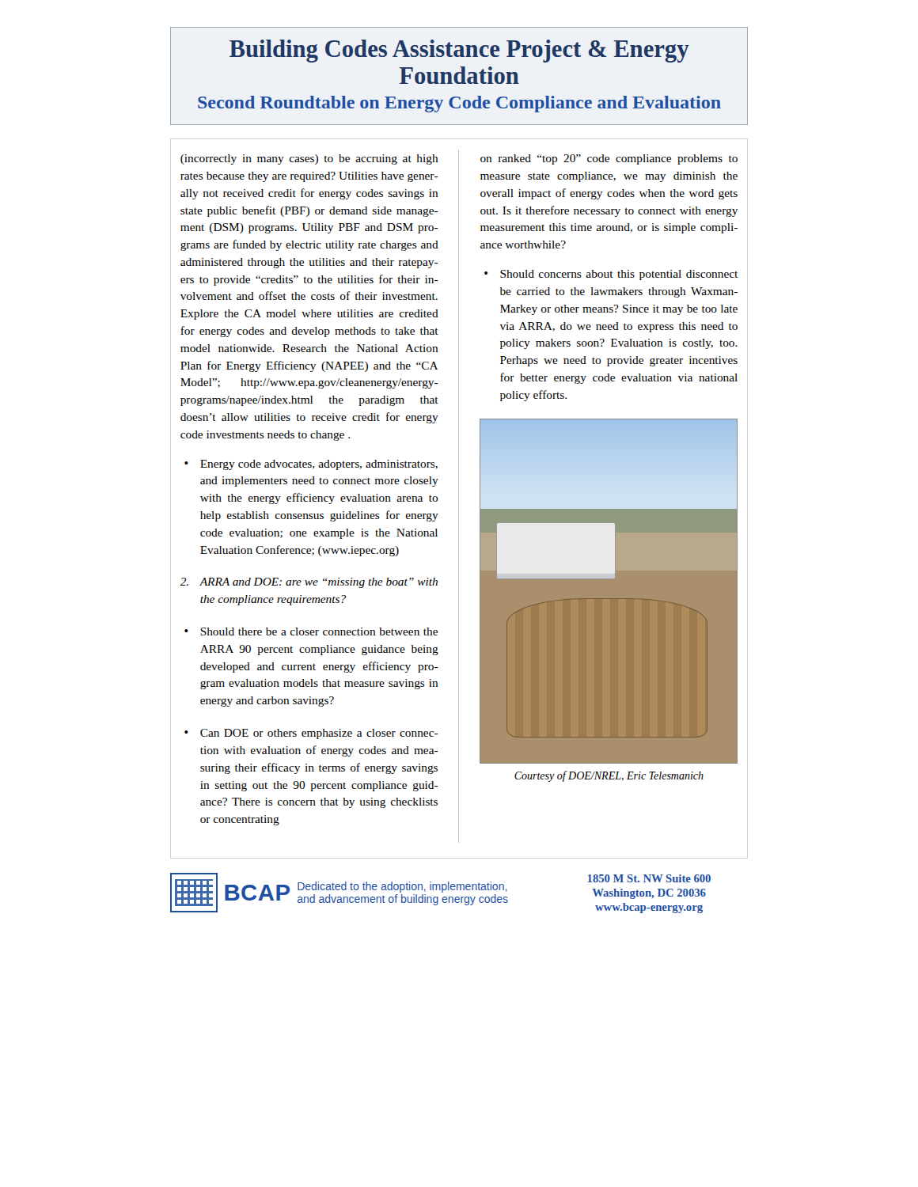Building Codes Assistance Project & Energy Foundation
Second Roundtable on Energy Code Compliance and Evaluation
(incorrectly in many cases) to be accruing at high rates because they are required? Utilities have generally not received credit for energy codes savings in state public benefit (PBF) or demand side management (DSM) programs. Utility PBF and DSM programs are funded by electric utility rate charges and administered through the utilities and their ratepayers to provide “credits” to the utilities for their involvement and offset the costs of their investment. Explore the CA model where utilities are credited for energy codes and develop methods to take that model nationwide. Research the National Action Plan for Energy Efficiency (NAPEE) and the “CA Model”; http://www.epa.gov/cleanenergy/energy-programs/napee/index.html the paradigm that doesn’t allow utilities to receive credit for energy code investments needs to change .
Energy code advocates, adopters, administrators, and implementers need to connect more closely with the energy efficiency evaluation arena to help establish consensus guidelines for energy code evaluation; one example is the National Evaluation Conference; (www.iepec.org)
ARRA and DOE: are we “missing the boat” with the compliance requirements?
Should there be a closer connection between the ARRA 90 percent compliance guidance being developed and current energy efficiency program evaluation models that measure savings in energy and carbon savings?
Can DOE or others emphasize a closer connection with evaluation of energy codes and measuring their efficacy in terms of energy savings in setting out the 90 percent compliance guidance? There is concern that by using checklists or concentrating
on ranked “top 20” code compliance problems to measure state compliance, we may diminish the overall impact of energy codes when the word gets out. Is it therefore necessary to connect with energy measurement this time around, or is simple compliance worthwhile?
Should concerns about this potential disconnect be carried to the lawmakers through Waxman-Markey or other means? Since it may be too late via ARRA, do we need to express this need to policy makers soon? Evaluation is costly, too. Perhaps we need to provide greater incentives for better energy code evaluation via national policy efforts.
Courtesy of DOE/NREL, Eric Telesmanich
BCAP
Dedicated to the adoption, implementation,
and advancement of building energy codes
1850 M St. NW Suite 600
Washington, DC 20036
www.bcap-energy.org